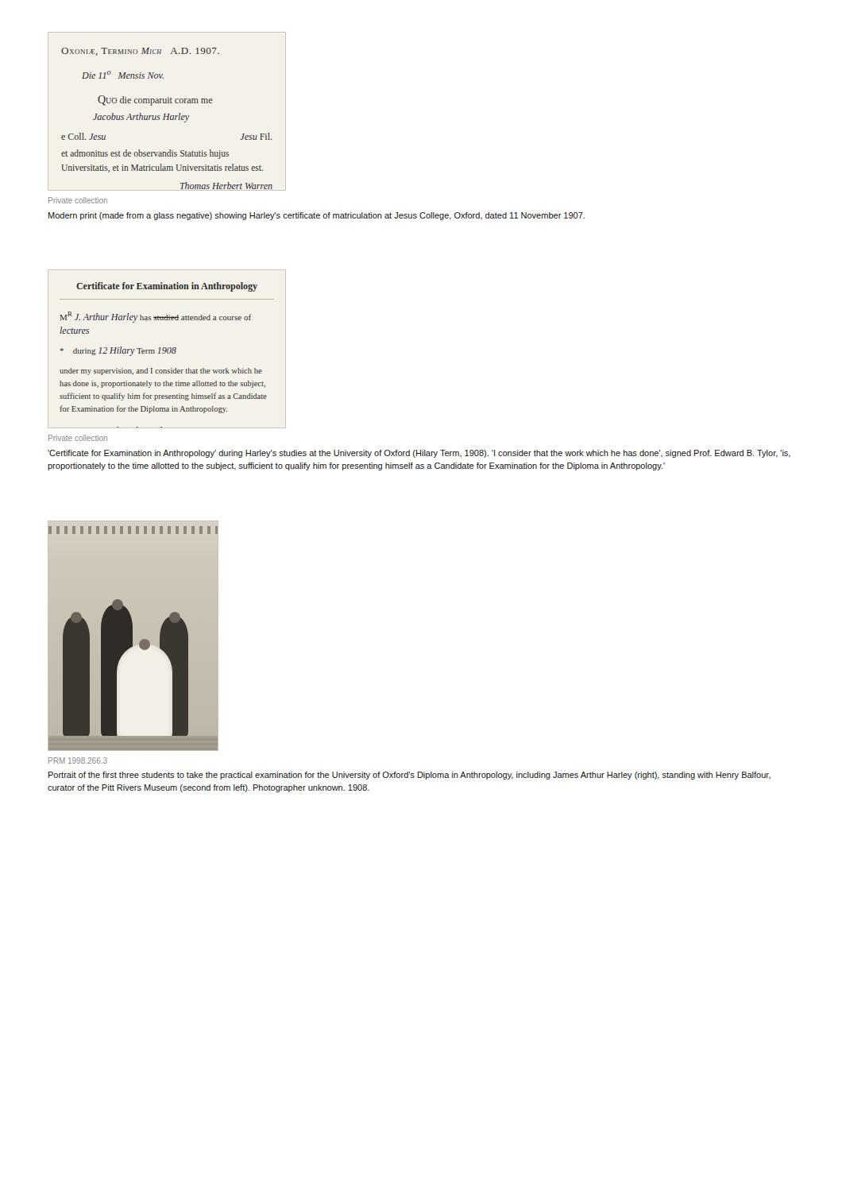Oxoniæ, Termino Mich A.D. 1907.
Die 11o Mensis Nov.
Quo die comparuit coram me
Jacobus Arthurus Harley
e Coll. Jesu Jesu Fil.
et admonitus est de observandis Statutis hujus Universitatis, et in Matriculam Universitatis relatus est.
Thomas Herbert Warren Vice-Cancellarius.
Private collection
Modern print (made from a glass negative) showing Harley's certificate of matriculation at Jesus College, Oxford, dated 11 November 1907.
Certificate for Examination in Anthropology
MR J. Arthur Harley has studied attended a course of lectures
* during 12 Hilary Term 1908
under my supervision, and I consider that the work which he has done is, proportionately to the time allotted to the subject, sufficient to qualify him for presenting himself as a Candidate for Examination for the Diploma in Anthropology.
Signed Edward B. Tylor
Date March 4. 08
* State the particular subject or subjects.
Private collection
'Certificate for Examination in Anthropology' during Harley's studies at the University of Oxford (Hilary Term, 1908). 'I consider that the work which he has done', signed Prof. Edward B. Tylor, 'is, proportionately to the time allotted to the subject, sufficient to qualify him for presenting himself as a Candidate for Examination for the Diploma in Anthropology.'
PRM 1998.266.3
Portrait of the first three students to take the practical examination for the University of Oxford's Diploma in Anthropology, including James Arthur Harley (right), standing with Henry Balfour, curator of the Pitt Rivers Museum (second from left). Photographer unknown. 1908.